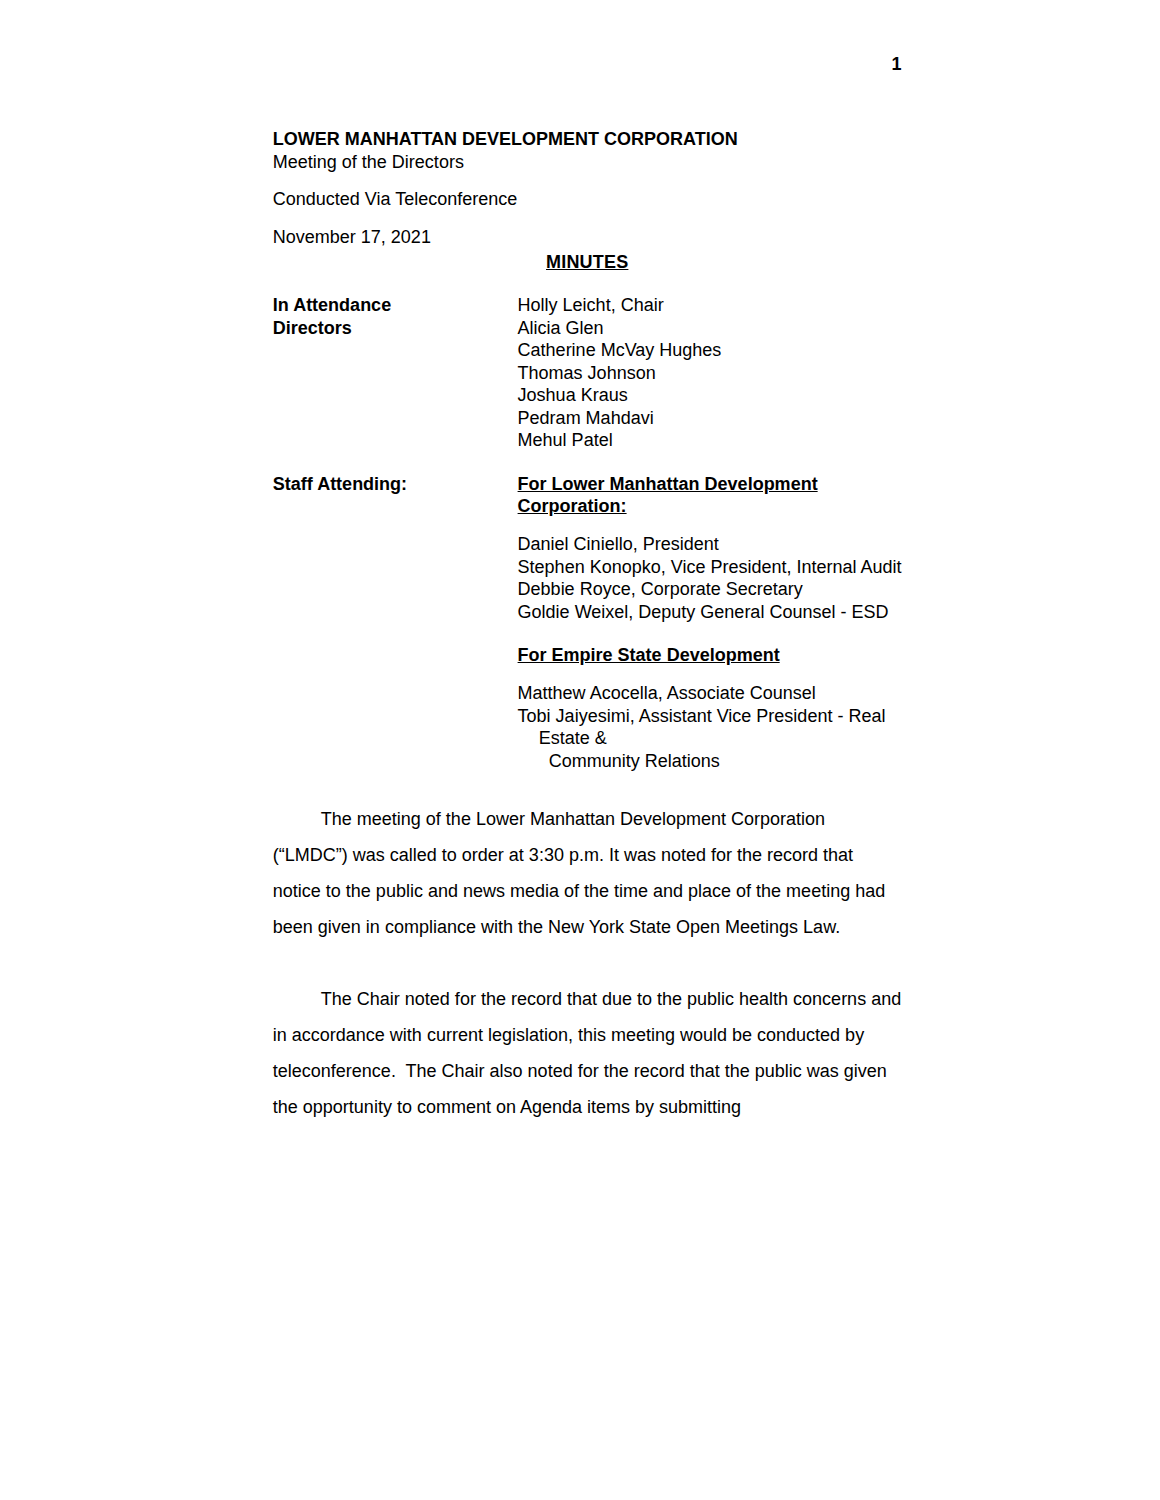1
LOWER MANHATTAN DEVELOPMENT CORPORATION
Meeting of the Directors
Conducted Via Teleconference
November 17, 2021
MINUTES
| In Attendance | Holly Leicht, Chair |
| Directors | Alicia Glen |
| | Catherine McVay Hughes |
| | Thomas Johnson |
| | Joshua Kraus |
| | Pedram Mahdavi |
| | Mehul Patel |
| Staff Attending: | For Lower Manhattan Development Corporation: |
| | Daniel Ciniello, President |
| | Stephen Konopko, Vice President, Internal Audit |
| | Debbie Royce, Corporate Secretary |
| | Goldie Weixel, Deputy General Counsel - ESD |
| | For Empire State Development |
| | Matthew Acocella, Associate Counsel |
| | Tobi Jaiyesimi, Assistant Vice President - Real Estate & Community Relations |
The meeting of the Lower Manhattan Development Corporation (“LMDC”) was called to order at 3:30 p.m. It was noted for the record that notice to the public and news media of the time and place of the meeting had been given in compliance with the New York State Open Meetings Law.
The Chair noted for the record that due to the public health concerns and in accordance with current legislation, this meeting would be conducted by teleconference. The Chair also noted for the record that the public was given the opportunity to comment on Agenda items by submitting